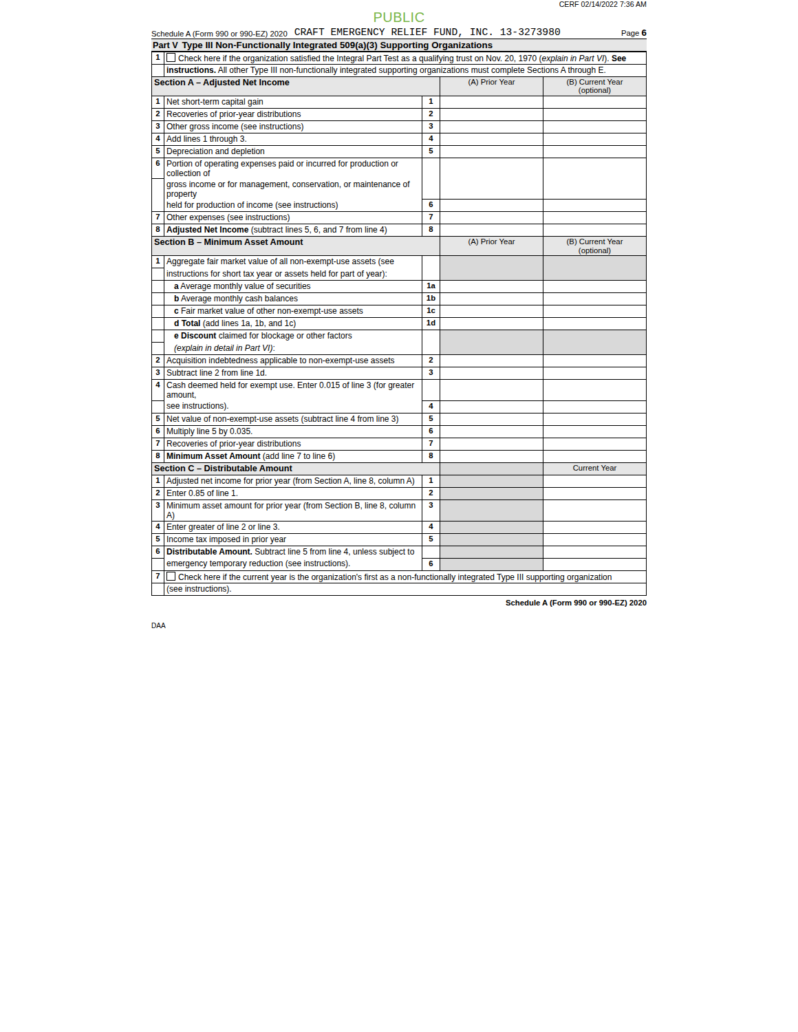CERF 02/14/2022 7:36 AM
PUBLIC
Schedule A (Form 990 or 990-EZ) 2020
CRAFT EMERGENCY RELIEF FUND, INC. 13-3273980
Page 6
Part V
Type III Non-Functionally Integrated 509(a)(3) Supporting Organizations
| 1 | Check here if the organization satisfied the Integral Part Test as a qualifying trust on Nov. 20, 1970 ( explain in Part VI ). See |
| | instructions. All other Type III non-functionally integrated supporting organizations must complete Sections A through E. |
| Section A – Adjusted Net Income | (A) Prior Year | (B) Current Year (optional) |
| 1 | Net short-term capital gain | 1 | | |
| 2 | Recoveries of prior-year distributions | 2 | | |
| 3 | Other gross income (see instructions) | 3 | | |
| 4 | Add lines 1 through 3. | 4 | | |
| 5 | Depreciation and depletion | 5 | | |
| 6 | Portion of operating expenses paid or incurred for production or collection of | | | |
| | gross income or for management, conservation, or maintenance of property | | | |
| | held for production of income (see instructions) | 6 | | |
| 7 | Other expenses (see instructions) | 7 | | |
| 8 | Adjusted Net Income (subtract lines 5, 6, and 7 from line 4) | 8 | | |
| Section B – Minimum Asset Amount | (A) Prior Year | (B) Current Year (optional) |
| 1 | Aggregate fair market value of all non-exempt-use assets (see | | | |
| | instructions for short tax year or assets held for part of year): | | | |
| | a Average monthly value of securities | 1a | | |
| | b Average monthly cash balances | 1b | | |
| | c Fair market value of other non-exempt-use assets | 1c | | |
| | d Total (add lines 1a, 1b, and 1c) | 1d | | |
| | e Discount claimed for blockage or other factors | | | |
| | (explain in detail in Part VI) : | | | |
| 2 | Acquisition indebtedness applicable to non-exempt-use assets | 2 | | |
| 3 | Subtract line 2 from line 1d. | 3 | | |
| 4 | Cash deemed held for exempt use. Enter 0.015 of line 3 (for greater amount, | | | |
| | see instructions). | 4 | | |
| 5 | Net value of non-exempt-use assets (subtract line 4 from line 3) | 5 | | |
| 6 | Multiply line 5 by 0.035. | 6 | | |
| 7 | Recoveries of prior-year distributions | 7 | | |
| 8 | Minimum Asset Amount (add line 7 to line 6) | 8 | | |
| Section C – Distributable Amount | | Current Year |
| 1 | Adjusted net income for prior year (from Section A, line 8, column A) | 1 | | |
| 2 | Enter 0.85 of line 1. | 2 | | |
| 3 | Minimum asset amount for prior year (from Section B, line 8, column A) | 3 | | |
| 4 | Enter greater of line 2 or line 3. | 4 | | |
| 5 | Income tax imposed in prior year | 5 | | |
| 6 | Distributable Amount. Subtract line 5 from line 4, unless subject to | | | |
| | emergency temporary reduction (see instructions). | 6 | | |
| 7 | Check here if the current year is the organization's first as a non-functionally integrated Type III supporting organization |
| | (see instructions). |
Schedule A (Form 990 or 990-EZ) 2020
DAA